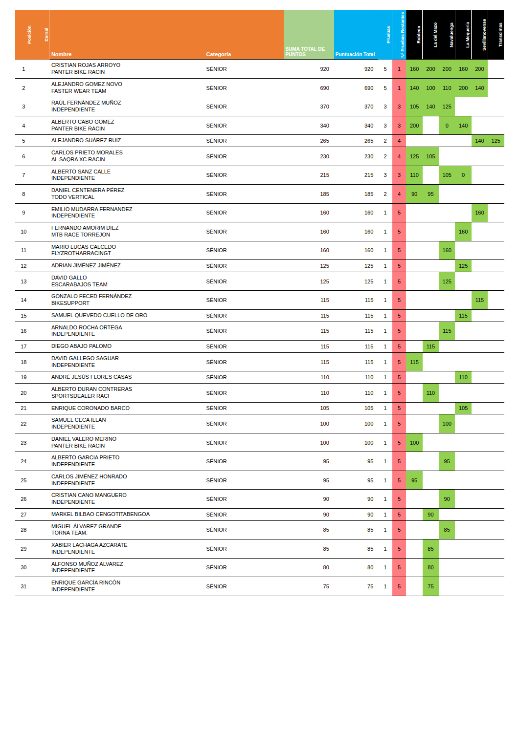| Posición | Dorsal | Nombre | Categoría | SUMA TOTAL DE PUNTOS | Puntuación Total | Pruebas | Nº Pruebas Restantes | Robledo | La del Mazo | Navaluenga | La Mequería | Sevillanovense | Transcimas |
| --- | --- | --- | --- | --- | --- | --- | --- | --- | --- | --- | --- | --- | --- |
| 1 | | CRISTIAN ROJAS ARROYO PANTER BIKE RACIN | SÉNIOR | 920 | 920 | 5 | 1 | 160 | 200 | 200 | 160 | 200 | |
| 2 | | ALEJANDRO GOMEZ NOVO FASTER WEAR TEAM | SÉNIOR | 690 | 690 | 5 | 1 | 140 | 100 | 110 | 200 | 140 | |
| 3 | | RAÚL FERNÁNDEZ MUÑOZ INDEPENDIENTE | SÉNIOR | 370 | 370 | 3 | 3 | 105 | 140 | 125 | | | |
| 4 | | ALBERTO CABO GOMEZ PANTER BIKE RACIN | SÉNIOR | 340 | 340 | 3 | 3 | 200 | | 0 | 140 | | |
| 5 | | ALEJANDRO SUÁREZ RUIZ | SÉNIOR | 265 | 265 | 2 | 4 | | | | | 140 | 125 |
| 6 | | CARLOS PRIETO MORALES AL SAQRA XC RACIN | SÉNIOR | 230 | 230 | 2 | 4 | 125 | 105 | | | | |
| 7 | | ALBERTO SANZ CALLE INDEPENDIENTE | SÉNIOR | 215 | 215 | 3 | 3 | 110 | | 105 | 0 | | |
| 8 | | DANIEL CENTENERA PÉREZ TODO VERTICAL | SÉNIOR | 185 | 185 | 2 | 4 | 90 | 95 | | | | |
| 9 | | EMILIO MUDARRA FERNANDEZ INDEPENDIENTE | SÉNIOR | 160 | 160 | 1 | 5 | | | | | 160 | |
| 10 | | FERNANDO AMORIM DIEZ MTB RACE TORREJON | SÉNIOR | 160 | 160 | 1 | 5 | | | | 160 | | |
| 11 | | MARIO LUCAS CALCEDO FLYZROTHARRACINGT | SÉNIOR | 160 | 160 | 1 | 5 | | | 160 | | | |
| 12 | | ADRIAN JIMÉNEZ JIMÉNEZ | SÉNIOR | 125 | 125 | 1 | 5 | | | | 125 | | |
| 13 | | DAVID GALLO ESCARABAJOS TEAM | SÉNIOR | 125 | 125 | 1 | 5 | | | 125 | | | |
| 14 | | GONZALO FECED FERNÁNDEZ BIKESUPPORT | SÉNIOR | 115 | 115 | 1 | 5 | | | | | 115 | |
| 15 | | SAMUEL QUEVEDO CUELLO DE ORO | SÉNIOR | 115 | 115 | 1 | 5 | | | | 115 | | |
| 16 | | ARNALDO ROCHA ORTEGA INDEPENDIENTE | SÉNIOR | 115 | 115 | 1 | 5 | | | 115 | | | |
| 17 | | DIEGO ABAJO PALOMO | SÉNIOR | 115 | 115 | 1 | 5 | | 115 | | | | |
| 18 | | DAVID GALLEGO SAGUAR INDEPENDIENTE | SÉNIOR | 115 | 115 | 1 | 5 | 115 | | | | | |
| 19 | | ANDRÉ JESÚS FLORES CASAS | SÉNIOR | 110 | 110 | 1 | 5 | | | | 110 | | |
| 20 | | ALBERTO DURAN CONTRERAS SPORTSDEALER RACI | SÉNIOR | 110 | 110 | 1 | 5 | | 110 | | | | |
| 21 | | ENRIQUE CORONADO BARCO | SÉNIOR | 105 | 105 | 1 | 5 | | | | 105 | | |
| 22 | | SAMUEL CECA ILLAN INDEPENDIENTE | SÉNIOR | 100 | 100 | 1 | 5 | | | 100 | | | |
| 23 | | DANIEL VALERO MERINO PANTER BIKE RACIN | SÉNIOR | 100 | 100 | 1 | 5 | 100 | | | | | |
| 24 | | ALBERTO GARCIA PRIETO INDEPENDIENTE | SÉNIOR | 95 | 95 | 1 | 5 | | | 95 | | | |
| 25 | | CARLOS JIMÉNEZ HONRADO INDEPENDIENTE | SÉNIOR | 95 | 95 | 1 | 5 | 95 | | | | | |
| 26 | | CRISTIAN CANO MANGUERO INDEPENDIENTE | SÉNIOR | 90 | 90 | 1 | 5 | | | 90 | | | |
| 27 | | MARKEL BILBAO CENGOTITABENGOA | SÉNIOR | 90 | 90 | 1 | 5 | | 90 | | | | |
| 28 | | MIGUEL ÁLVAREZ GRANDE TORNA TEAM. | SÉNIOR | 85 | 85 | 1 | 5 | | | 85 | | | |
| 29 | | XABIER LACHAGA AZCARATE INDEPENDIENTE | SÉNIOR | 85 | 85 | 1 | 5 | | 85 | | | | |
| 30 | | ALFONSO MUÑOZ ALVAREZ INDEPENDIENTE | SÉNIOR | 80 | 80 | 1 | 5 | | 80 | | | | |
| 31 | | ENRIQUE GARCÍA RINCÓN INDEPENDIENTE | SÉNIOR | 75 | 75 | 1 | 5 | | 75 | | | | |